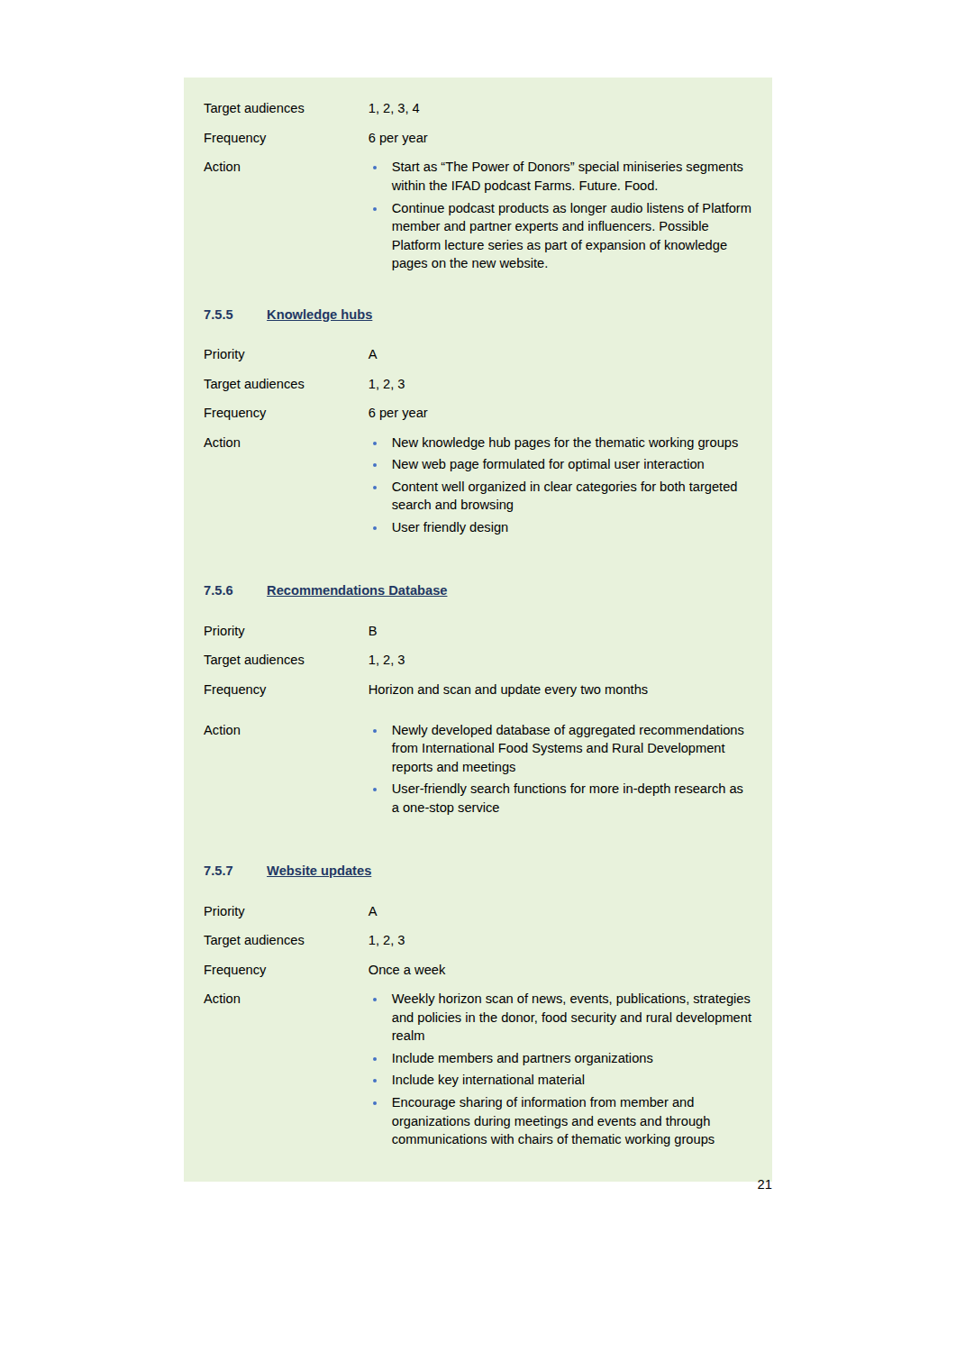| Target audiences | 1, 2, 3, 4 |
| Frequency | 6 per year |
| Action | Start as “The Power of Donors” special miniseries segments within the IFAD podcast Farms. Future. Food. Continue podcast products as longer audio listens of Platform member and partner experts and influencers. Possible Platform lecture series as part of expansion of knowledge pages on the new website. |
7.5.5 Knowledge hubs
| Priority | A |
| Target audiences | 1, 2, 3 |
| Frequency | 6 per year |
| Action | New knowledge hub pages for the thematic working groups New web page formulated for optimal user interaction Content well organized in clear categories for both targeted search and browsing User friendly design |
7.5.6 Recommendations Database
| Priority | B |
| Target audiences | 1, 2, 3 |
| Frequency | Horizon and scan and update every two months |
| Action | Newly developed database of aggregated recommendations from International Food Systems and Rural Development reports and meetings User-friendly search functions for more in-depth research as a one-stop service |
7.5.7 Website updates
| Priority | A |
| Target audiences | 1, 2, 3 |
| Frequency | Once a week |
| Action | Weekly horizon scan of news, events, publications, strategies and policies in the donor, food security and rural development realm Include members and partners organizations Include key international material Encourage sharing of information from member and organizations during meetings and events and through communications with chairs of thematic working groups |
21